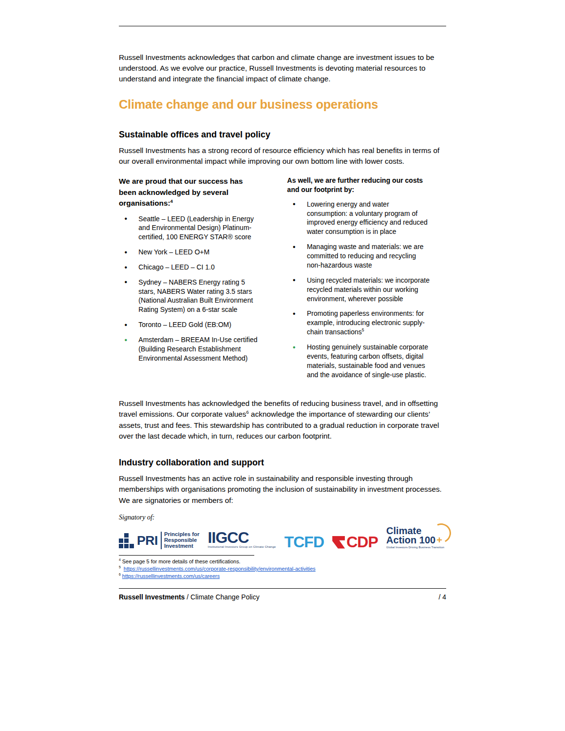Russell Investments acknowledges that carbon and climate change are investment issues to be understood. As we evolve our practice, Russell Investments is devoting material resources to understand and integrate the financial impact of climate change.
Climate change and our business operations
Sustainable offices and travel policy
Russell Investments has a strong record of resource efficiency which has real benefits in terms of our overall environmental impact while improving our own bottom line with lower costs.
We are proud that our success has been acknowledged by several organisations:4
Seattle – LEED (Leadership in Energy and Environmental Design) Platinum-certified, 100 ENERGY STAR® score
New York – LEED O+M
Chicago – LEED – CI 1.0
Sydney – NABERS Energy rating 5 stars, NABERS Water rating 3.5 stars (National Australian Built Environment Rating System) on a 6-star scale
Toronto – LEED Gold (EB:OM)
Amsterdam – BREEAM In-Use certified (Building Research Establishment Environmental Assessment Method)
As well, we are further reducing our costs and our footprint by:
Lowering energy and water consumption: a voluntary program of improved energy efficiency and reduced water consumption is in place
Managing waste and materials: we are committed to reducing and recycling non-hazardous waste
Using recycled materials: we incorporate recycled materials within our working environment, wherever possible
Promoting paperless environments: for example, introducing electronic supply-chain transactions5
Hosting genuinely sustainable corporate events, featuring carbon offsets, digital materials, sustainable food and venues and the avoidance of single-use plastic.
Russell Investments has acknowledged the benefits of reducing business travel, and in offsetting travel emissions. Our corporate values6 acknowledge the importance of stewarding our clients’ assets, trust and fees. This stewardship has contributed to a gradual reduction in corporate travel over the last decade which, in turn, reduces our carbon footprint.
Industry collaboration and support
Russell Investments has an active role in sustainability and responsible investing through memberships with organisations promoting the inclusion of sustainability in investment processes. We are signatories or members of:
Signatory of:
PRI
Principles for Responsible Investment
IIGCC
Institutional Investors Group on Climate Change
TCFD
CDP
Climate
Action 100+
Global Investors Driving Business Transition
4 See page 5 for more details of these certifications.
5 https://russellinvestments.com/us/corporate-responsibility/environmental-activities
6 https://russellinvestments.com/us/careers
Russell Investments / Climate Change Policy
/ 4